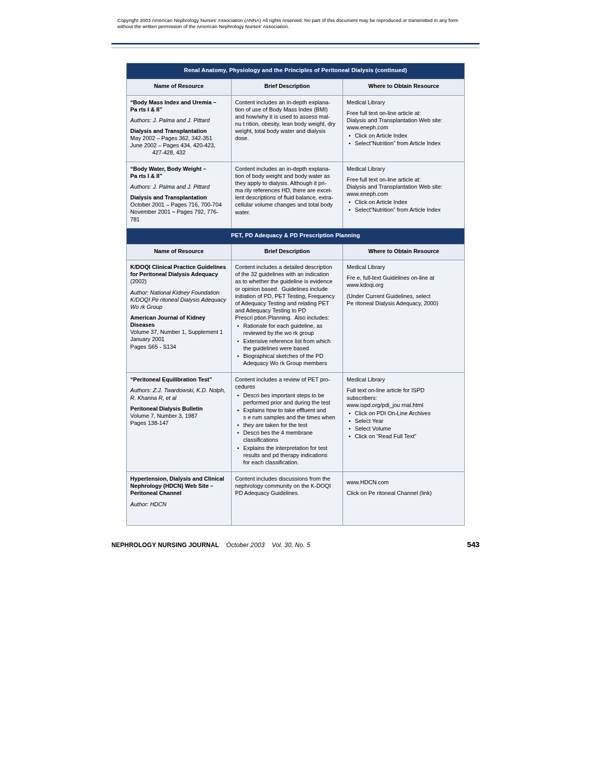Copyright 2003 American Nephrology Nurses' Association (ANNA) All rights reserved. No part of this document may be reproduced or transmitted in any form
without the written permission of the American Nephrology Nurses' Association.
| Renal Anatomy, Physiology and the Principles of Peritoneal Dialysis (continued) |
| Name of Resource | Brief Description | Where to Obtain Resource |
| “Body Mass Index and Uremia – Pa rts I & II” Authors: J. Palma and J. Pittard Dialysis and Transplantation May 2002 – Pages 362, 342-351 June 2002 – Pages 434, 420-423, 427-428, 432 | Content includes an in-depth explana- tion of use of Body Mass Index (BMI) and how/why it is used to assess mal- nu t rition, obesity, lean body weight, dry weight, total body water and dialysis dose. | Medical Library Free full text on-line article at: Dialysis and Transplantation Web site: www.eneph.com Click on Article Index Select“Nutrition” from Article Index |
| “Body Water, Body Weight – Pa rts I & II” Authors: J. Palma and J. Pittard Dialysis and Transplantation October 2001 – Pages 716, 700-704 November 2001 – Pages 792, 776-781 | Content includes an in-depth explana- tion of body weight and body water as they apply to dialysis. Although it pri- ma rily references HD, there are excel- lent descriptions of fluid balance, extra- cellular volume changes and total body water. | Medical Library Free full text on-line article at: Dialysis and Transplantation Web site: www.eneph.com Click on Article Index Select“Nutrition” from Article Index |
| PET, PD Adequacy & PD Prescription Planning |
| Name of Resource | Brief Description | Where to Obtain Resource |
| K/DOQI Clinical Practice Guidelines for Peritoneal Dialysis Adequacy (2002) Author: National Kidney Foundation K/DOQI Pe ritoneal Dialysis Adequacy Wo rk Group American Journal of Kidney Diseases Volume 37, Number 1, Supplement 1 January 2001 Pages S65 - S134 | Content includes a detailed description of the 32 guidelines with an indication as to whether the guideline is evidence or opinion based. Guidelines include initiation of PD, PET Testing, Frequency of Adequacy Testing and relating PET and Adequacy Testing to PD Prescri ption Planning. Also includes: Rationale for each guideline, as reviewed by the wo rk group Extensive reference list from which the guidelines were based Biographical sketches of the PD Adequacy Wo rk Group members | Medical Library Fre e, full-text Guidelines on-line at www.kdoqi.org (Under Current Guidelines, select Pe ritoneal Dialysis Adequacy, 2000) |
| “Peritoneal Equilibration Test” Authors: Z.J. Twardowski, K.D. Nolph, R. Khanna R, et al Peritoneal Dialysis Bulletin Volume 7, Number 3, 1987 Pages 138-147 | Content includes a review of PET pro- cedures Descri bes important steps to be performed prior and during the test Explains how to take effluent and s e rum samples and the times when they are taken for the test Descri bes the 4 membrane classifications Explains the interpretation for test results and pd therapy indications for each classification. | Medical Library Full text on-line article for ISPD subscribers: www.ispd.org/pdi_jou rnal.html Click on PDI On-Line Archives Select Year Select Volume Click on “Read Full Text” |
| Hypertension, Dialysis and Clinical Nephrology (HDCN) Web Site – Peritoneal Channel Author: HDCN | Content includes discussions from the nephrology community on the K-DOQI PD Adequacy Guidelines. | www.HDCN.com Click on Pe ritoneal Channel (link) |
NEPHROLOGY NURSING JOURNAL October 2003 Vol. 30, No. 5
543